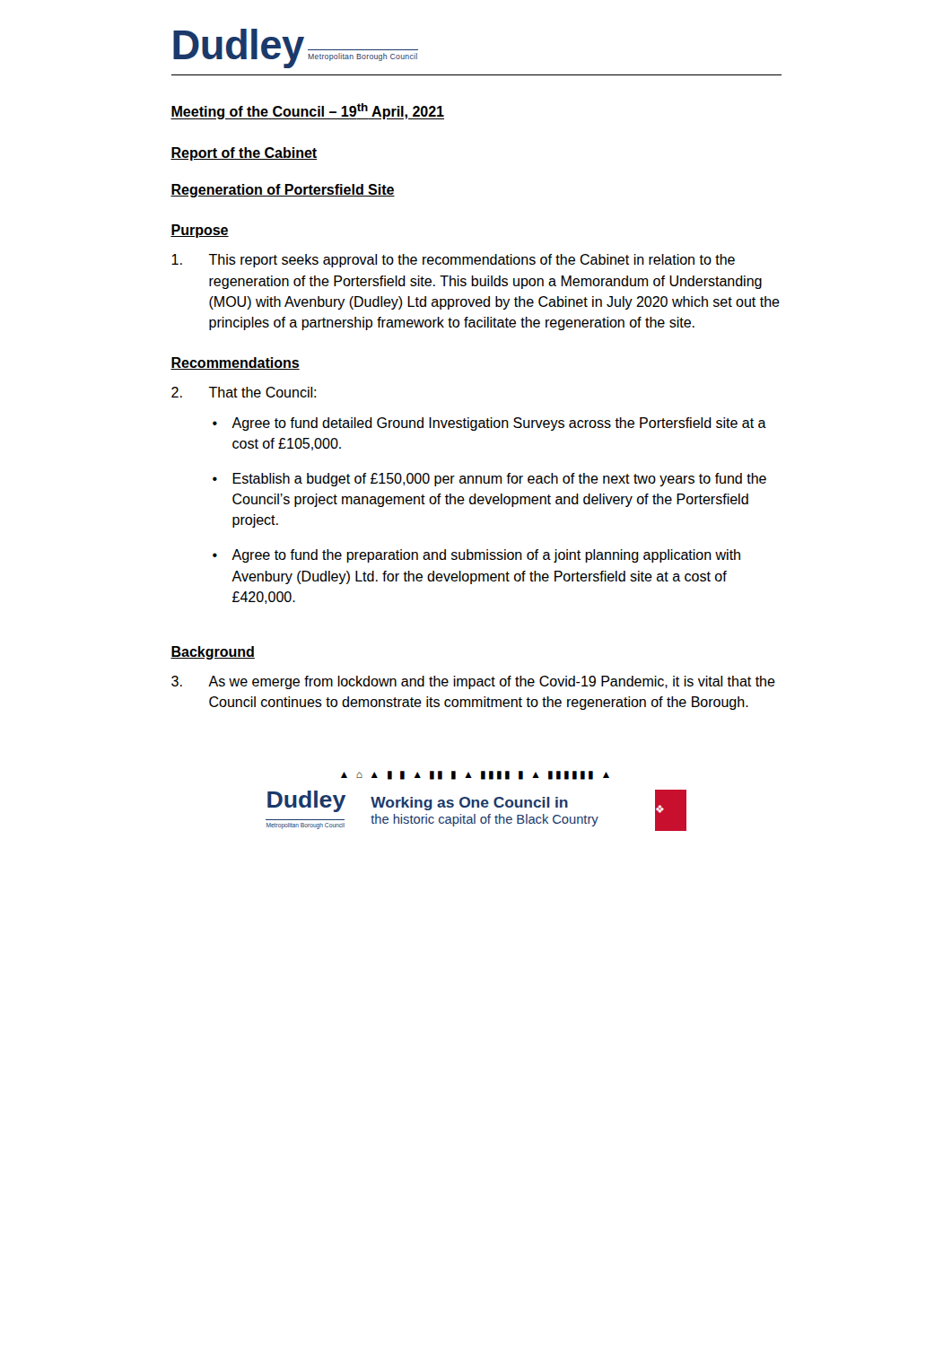Dudley
Metropolitan Borough Council
Meeting of the Council – 19th April, 2021
Report of the Cabinet
Regeneration of Portersfield Site
Purpose
1.
This report seeks approval to the recommendations of the Cabinet in relation to the regeneration of the Portersfield site. This builds upon a Memorandum of Understanding (MOU) with Avenbury (Dudley) Ltd approved by the Cabinet in July 2020 which set out the principles of a partnership framework to facilitate the regeneration of the site.
Recommendations
2.
That the Council:
Agree to fund detailed Ground Investigation Surveys across the Portersfield site at a cost of £105,000.
Establish a budget of £150,000 per annum for each of the next two years to fund the Council’s project management of the development and delivery of the Portersfield project.
Agree to fund the preparation and submission of a joint planning application with Avenbury (Dudley) Ltd. for the development of the Portersfield site at a cost of £420,000.
Background
3.
As we emerge from lockdown and the impact of the Covid-19 Pandemic, it is vital that the Council continues to demonstrate its commitment to the regeneration of the Borough.
▲ ⌂ ▲ ▮ ▮ ▲ ▮▮ ▮ ▲ ▮▮▮▮ ▮ ▲ ▮▮▮▮▮▮ ▲
Dudley
Metropolitan Borough Council
Working as One Council in
the historic capital of the Black Country
❖❖